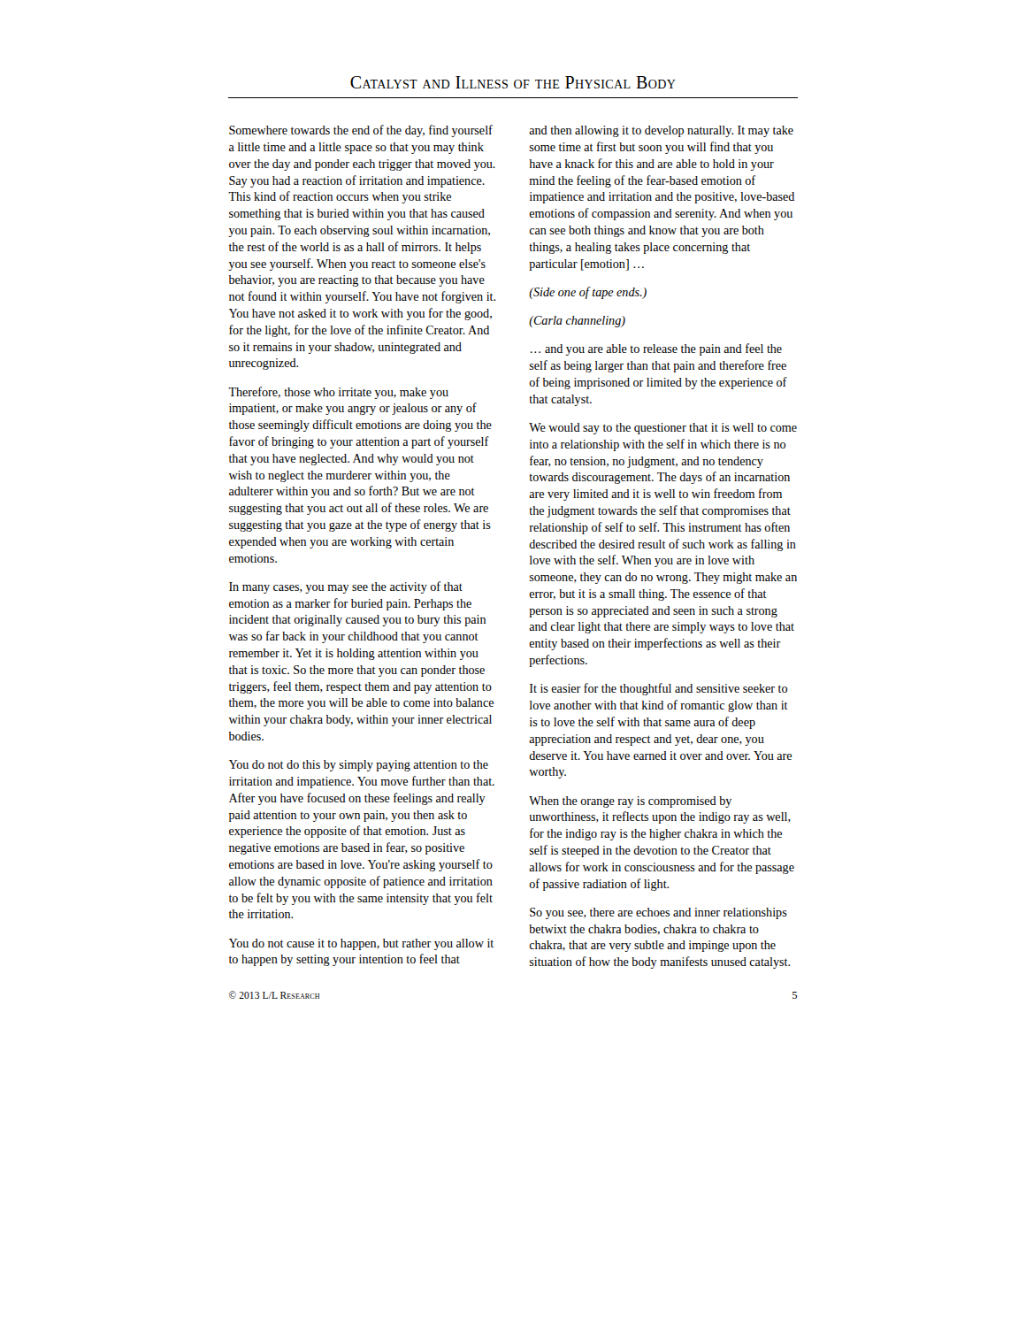Catalyst and Illness of the Physical Body
Somewhere towards the end of the day, find yourself a little time and a little space so that you may think over the day and ponder each trigger that moved you. Say you had a reaction of irritation and impatience. This kind of reaction occurs when you strike something that is buried within you that has caused you pain. To each observing soul within incarnation, the rest of the world is as a hall of mirrors. It helps you see yourself. When you react to someone else's behavior, you are reacting to that because you have not found it within yourself. You have not forgiven it. You have not asked it to work with you for the good, for the light, for the love of the infinite Creator. And so it remains in your shadow, unintegrated and unrecognized.
Therefore, those who irritate you, make you impatient, or make you angry or jealous or any of those seemingly difficult emotions are doing you the favor of bringing to your attention a part of yourself that you have neglected. And why would you not wish to neglect the murderer within you, the adulterer within you and so forth? But we are not suggesting that you act out all of these roles. We are suggesting that you gaze at the type of energy that is expended when you are working with certain emotions.
In many cases, you may see the activity of that emotion as a marker for buried pain. Perhaps the incident that originally caused you to bury this pain was so far back in your childhood that you cannot remember it. Yet it is holding attention within you that is toxic. So the more that you can ponder those triggers, feel them, respect them and pay attention to them, the more you will be able to come into balance within your chakra body, within your inner electrical bodies.
You do not do this by simply paying attention to the irritation and impatience. You move further than that. After you have focused on these feelings and really paid attention to your own pain, you then ask to experience the opposite of that emotion. Just as negative emotions are based in fear, so positive emotions are based in love. You're asking yourself to allow the dynamic opposite of patience and irritation to be felt by you with the same intensity that you felt the irritation.
You do not cause it to happen, but rather you allow it to happen by setting your intention to feel that
and then allowing it to develop naturally. It may take some time at first but soon you will find that you have a knack for this and are able to hold in your mind the feeling of the fear-based emotion of impatience and irritation and the positive, love-based emotions of compassion and serenity. And when you can see both things and know that you are both things, a healing takes place concerning that particular [emotion] …
(Side one of tape ends.)
(Carla channeling)
… and you are able to release the pain and feel the self as being larger than that pain and therefore free of being imprisoned or limited by the experience of that catalyst.
We would say to the questioner that it is well to come into a relationship with the self in which there is no fear, no tension, no judgment, and no tendency towards discouragement. The days of an incarnation are very limited and it is well to win freedom from the judgment towards the self that compromises that relationship of self to self. This instrument has often described the desired result of such work as falling in love with the self. When you are in love with someone, they can do no wrong. They might make an error, but it is a small thing. The essence of that person is so appreciated and seen in such a strong and clear light that there are simply ways to love that entity based on their imperfections as well as their perfections.
It is easier for the thoughtful and sensitive seeker to love another with that kind of romantic glow than it is to love the self with that same aura of deep appreciation and respect and yet, dear one, you deserve it. You have earned it over and over. You are worthy.
When the orange ray is compromised by unworthiness, it reflects upon the indigo ray as well, for the indigo ray is the higher chakra in which the self is steeped in the devotion to the Creator that allows for work in consciousness and for the passage of passive radiation of light.
So you see, there are echoes and inner relationships betwixt the chakra bodies, chakra to chakra to chakra, that are very subtle and impinge upon the situation of how the body manifests unused catalyst.
© 2013 L/L Research 5